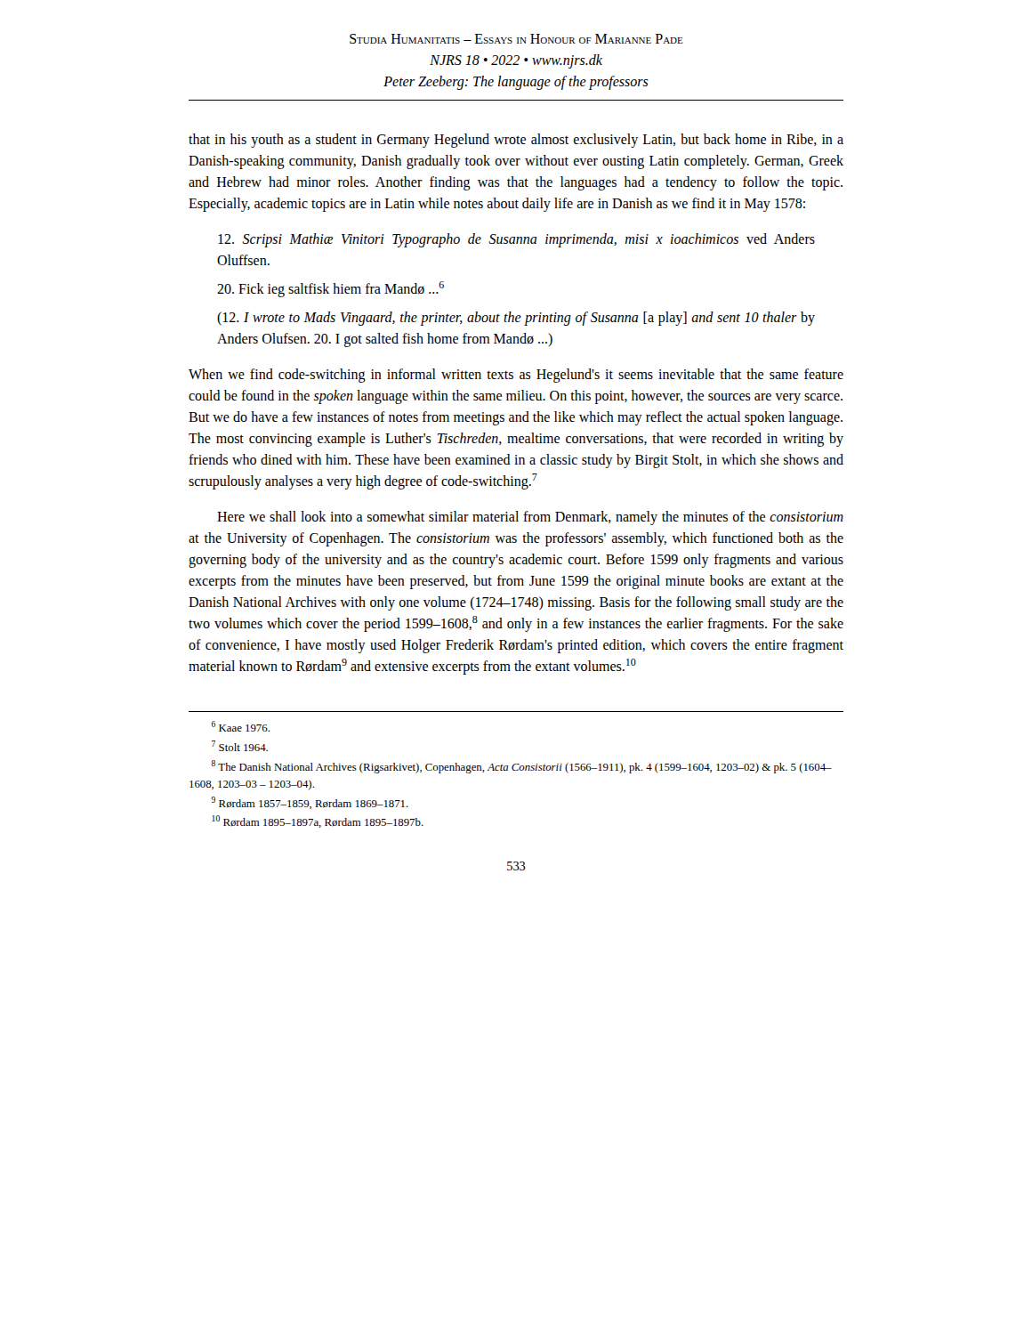Studia Humanitatis – Essays in Honour of Marianne Pade NJRS 18 • 2022 • www.njrs.dk Peter Zeeberg: The language of the professors
that in his youth as a student in Germany Hegelund wrote almost exclusively Latin, but back home in Ribe, in a Danish-speaking community, Danish gradually took over without ever ousting Latin completely. German, Greek and Hebrew had minor roles. Another finding was that the languages had a tendency to follow the topic. Especially, academic topics are in Latin while notes about daily life are in Danish as we find it in May 1578:
12. Scripsi Mathiæ Vinitori Typographo de Susanna imprimenda, misi x ioachimicos ved Anders Oluffsen.
20. Fick ieg saltfisk hiem fra Mandø ...6
(12. I wrote to Mads Vingaard, the printer, about the printing of Susanna [a play] and sent 10 thaler by Anders Olufsen. 20. I got salted fish home from Mandø ...)
When we find code-switching in informal written texts as Hegelund's it seems inevitable that the same feature could be found in the spoken language within the same milieu. On this point, however, the sources are very scarce. But we do have a few instances of notes from meetings and the like which may reflect the actual spoken language. The most convincing example is Luther's Tischreden, mealtime conversations, that were recorded in writing by friends who dined with him. These have been examined in a classic study by Birgit Stolt, in which she shows and scrupulously analyses a very high degree of code-switching.7
Here we shall look into a somewhat similar material from Denmark, namely the minutes of the consistorium at the University of Copenhagen. The consistorium was the professors' assembly, which functioned both as the governing body of the university and as the country's academic court. Before 1599 only fragments and various excerpts from the minutes have been preserved, but from June 1599 the original minute books are extant at the Danish National Archives with only one volume (1724–1748) missing. Basis for the following small study are the two volumes which cover the period 1599–1608,8 and only in a few instances the earlier fragments. For the sake of convenience, I have mostly used Holger Frederik Rørdam's printed edition, which covers the entire fragment material known to Rørdam9 and extensive excerpts from the extant volumes.10
6 Kaae 1976.
7 Stolt 1964.
8 The Danish National Archives (Rigsarkivet), Copenhagen, Acta Consistorii (1566–1911), pk. 4 (1599–1604, 1203–02) & pk. 5 (1604–1608, 1203–03 – 1203–04).
9 Rørdam 1857–1859, Rørdam 1869–1871.
10 Rørdam 1895–1897a, Rørdam 1895–1897b.
533